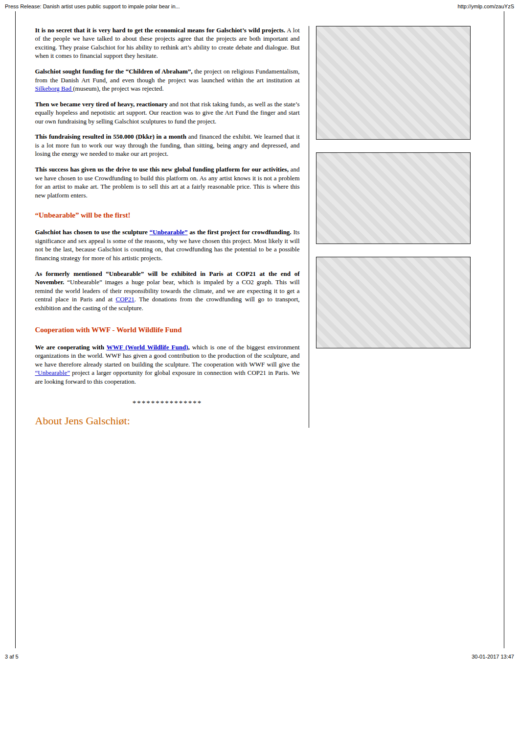Press Release: Danish artist uses public support to impale polar bear in...
http://ymlp.com/zauYzS
It is no secret that it is very hard to get the economical means for Galschiot’s wild projects. A lot of the people we have talked to about these projects agree that the projects are both important and exciting. They praise Galschiot for his ability to rethink art’s ability to create debate and dialogue. But when it comes to financial support they hesitate.
Galschiot sought funding for the “Children of Abraham”, the project on religious Fundamentalism, from the Danish Art Fund, and even though the project was launched within the art institution at Silkeborg Bad (museum), the project was rejected.
Then we became very tired of heavy, reactionary and not that risk taking funds, as well as the state’s equally hopeless and nepotistic art support. Our reaction was to give the Art Fund the finger and start our own fundraising by selling Galschiot sculptures to fund the project.
This fundraising resulted in 550.000 (Dkkr) in a month and financed the exhibit. We learned that it is a lot more fun to work our way through the funding, than sitting, being angry and depressed, and losing the energy we needed to make our art project.
This success has given us the drive to use this new global funding platform for our activities, and we have chosen to use Crowdfunding to build this platform on. As any artist knows it is not a problem for an artist to make art. The problem is to sell this art at a fairly reasonable price. This is where this new platform enters.
“Unbearable” will be the first!
Galschiot has chosen to use the sculpture “Unbearable” as the first project for crowdfunding. Its significance and sex appeal is some of the reasons, why we have chosen this project. Most likely it will not be the last, because Galschiot is counting on, that crowdfunding has the potential to be a possible financing strategy for more of his artistic projects.
As formerly mentioned “Unbearable” will be exhibited in Paris at COP21 at the end of November. “Unbearable” images a huge polar bear, which is impaled by a CO2 graph. This will remind the world leaders of their responsibility towards the climate, and we are expecting it to get a central place in Paris and at COP21. The donations from the crowdfunding will go to transport, exhibition and the casting of the sculpture.
Cooperation with WWF - World Wildlife Fund
We are cooperating with WWF (World Wildlife Fund), which is one of the biggest environment organizations in the world. WWF has given a good contribution to the production of the sculpture, and we have therefore already started on building the sculpture. The cooperation with WWF will give the “Unbearable” project a larger opportunity for global exposure in connection with COP21 in Paris. We are looking forward to this cooperation.
***************
About Jens Galschiøt:
3 af 5
30-01-2017 13:47